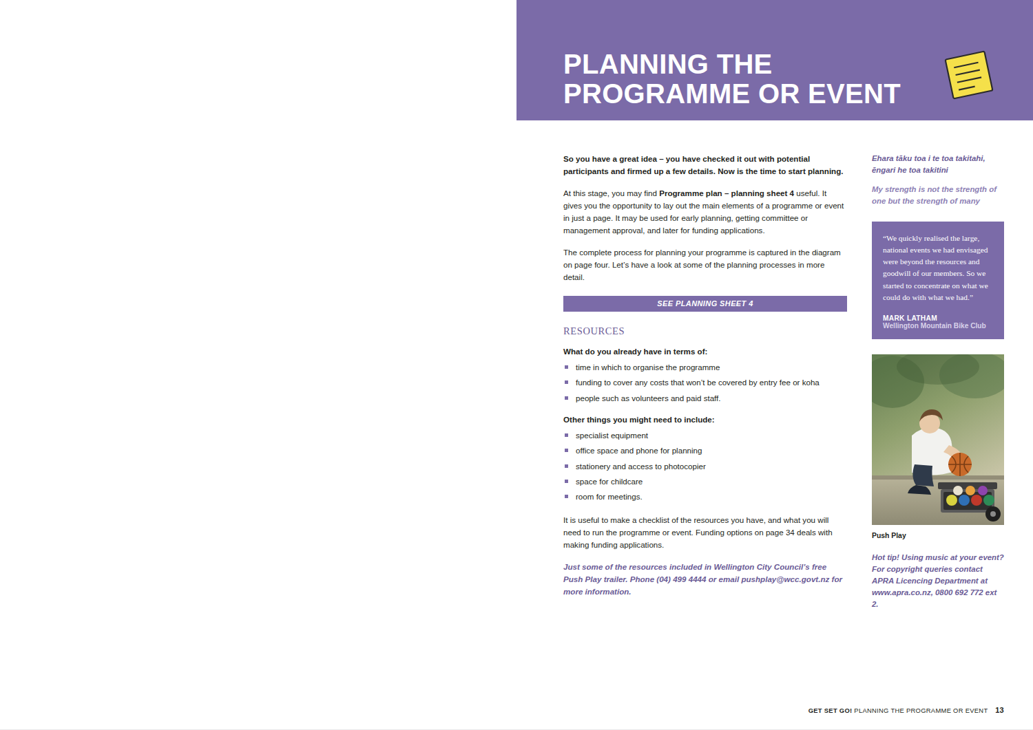Planning the
Programme or Event
So you have a great idea – you have checked it out with potential participants and firmed up a few details. Now is the time to start planning.
At this stage, you may find Programme plan – planning sheet 4 useful. It gives you the opportunity to lay out the main elements of a programme or event in just a page. It may be used for early planning, getting committee or management approval, and later for funding applications.
The complete process for planning your programme is captured in the diagram on page four. Let’s have a look at some of the planning processes in more detail.
See planning sheet 4
Resources
What do you already have in terms of:
time in which to organise the programme
funding to cover any costs that won’t be covered by entry fee or koha
people such as volunteers and paid staff.
Other things you might need to include:
specialist equipment
office space and phone for planning
stationery and access to photocopier
space for childcare
room for meetings.
It is useful to make a checklist of the resources you have, and what you will need to run the programme or event. Funding options on page 34 deals with making funding applications.
Just some of the resources included in Wellington City Council’s free Push Play trailer. Phone (04) 499 4444 or email pushplay@wcc.govt.nz for more information.
Ehara tāku toa i te toa takitahi, ēngari he toa takitini
My strength is not the strength of one but the strength of many
“We quickly realised the large, national events we had envisaged were beyond the resources and goodwill of our members. So we started to concentrate on what we could do with what we had.”
Mark Latham
Wellington Mountain Bike Club
Push Play
Hot tip! Using music at your event? For copyright queries contact APRA Licencing Department at www.apra.co.nz, 0800 692 772 ext 2.
GET SET GO! PLANNING THE PROGRAMME OR EVENT 13